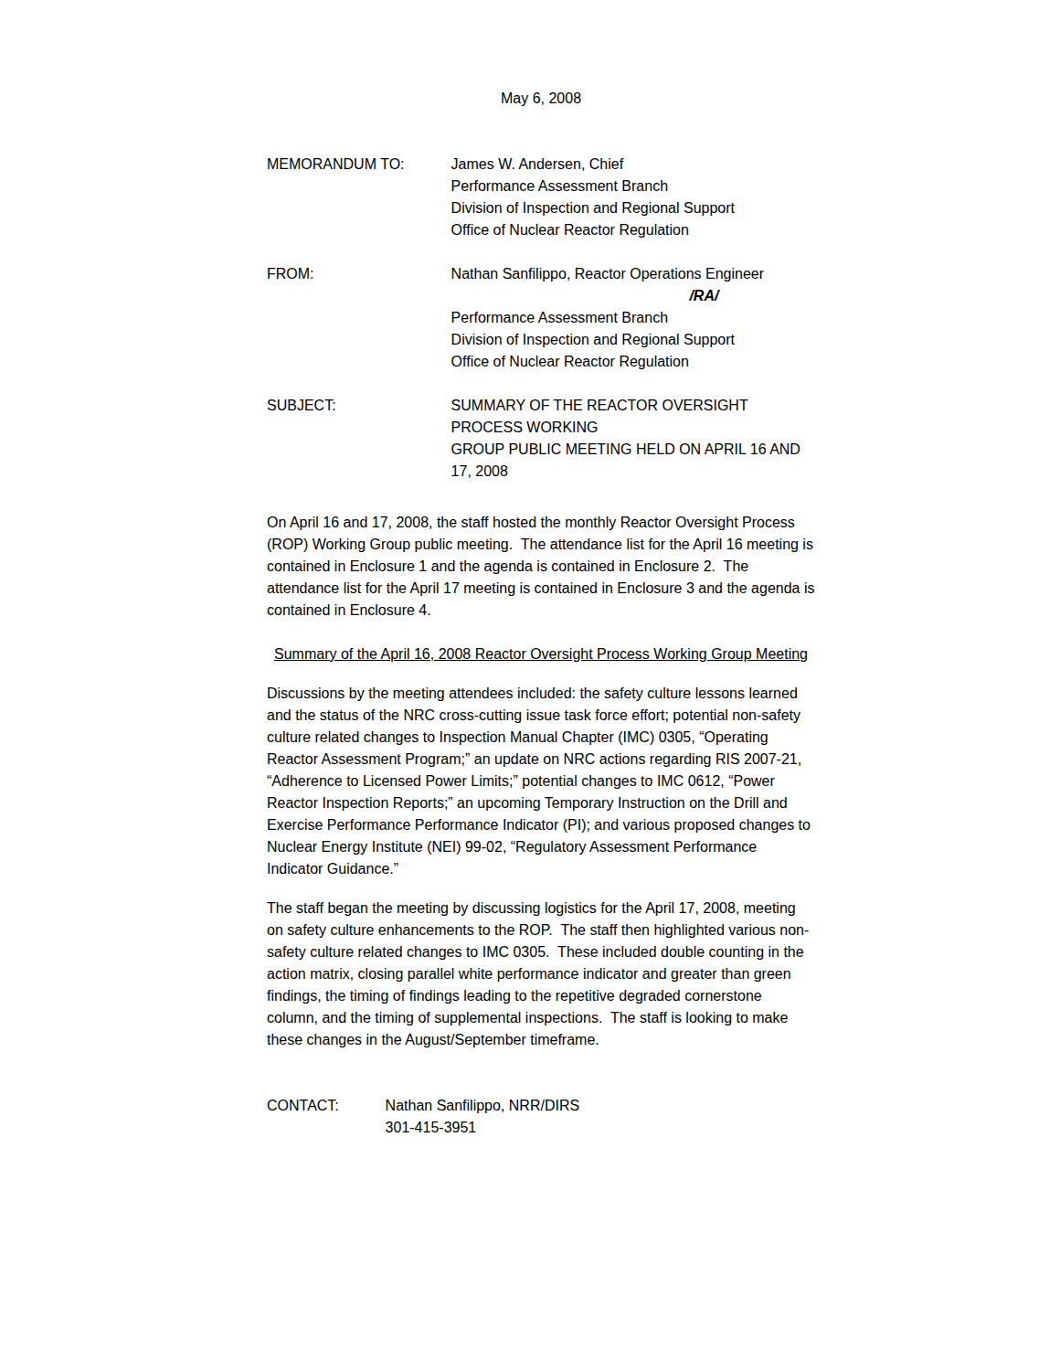May 6, 2008
| MEMORANDUM TO: | James W. Andersen, Chief Performance Assessment Branch Division of Inspection and Regional Support Office of Nuclear Reactor Regulation |
| FROM: | Nathan Sanfilippo, Reactor Operations Engineer /RA/ Performance Assessment Branch Division of Inspection and Regional Support Office of Nuclear Reactor Regulation |
| SUBJECT: | SUMMARY OF THE REACTOR OVERSIGHT PROCESS WORKING GROUP PUBLIC MEETING HELD ON APRIL 16 AND 17, 2008 |
On April 16 and 17, 2008, the staff hosted the monthly Reactor Oversight Process (ROP) Working Group public meeting. The attendance list for the April 16 meeting is contained in Enclosure 1 and the agenda is contained in Enclosure 2. The attendance list for the April 17 meeting is contained in Enclosure 3 and the agenda is contained in Enclosure 4.
Summary of the April 16, 2008 Reactor Oversight Process Working Group Meeting
Discussions by the meeting attendees included: the safety culture lessons learned and the status of the NRC cross-cutting issue task force effort; potential non-safety culture related changes to Inspection Manual Chapter (IMC) 0305, “Operating Reactor Assessment Program;” an update on NRC actions regarding RIS 2007-21, “Adherence to Licensed Power Limits;” potential changes to IMC 0612, “Power Reactor Inspection Reports;” an upcoming Temporary Instruction on the Drill and Exercise Performance Performance Indicator (PI); and various proposed changes to Nuclear Energy Institute (NEI) 99-02, “Regulatory Assessment Performance Indicator Guidance.”
The staff began the meeting by discussing logistics for the April 17, 2008, meeting on safety culture enhancements to the ROP. The staff then highlighted various non-safety culture related changes to IMC 0305. These included double counting in the action matrix, closing parallel white performance indicator and greater than green findings, the timing of findings leading to the repetitive degraded cornerstone column, and the timing of supplemental inspections. The staff is looking to make these changes in the August/September timeframe.
| CONTACT: | Nathan Sanfilippo, NRR/DIRS 301-415-3951 |